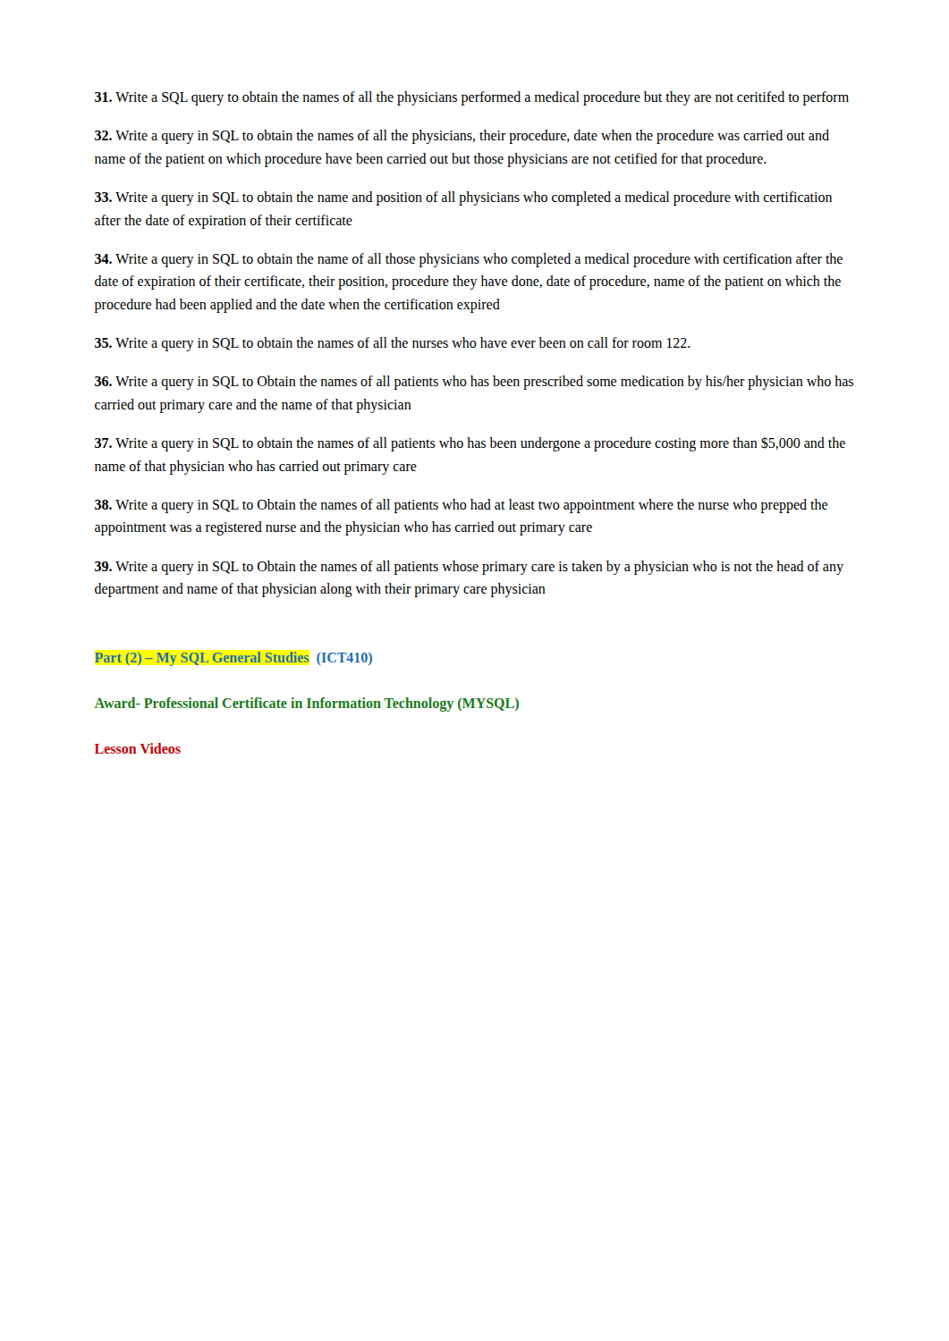31. Write a SQL query to obtain the names of all the physicians performed a medical procedure but they are not ceritifed to perform
32. Write a query in SQL to obtain the names of all the physicians, their procedure, date when the procedure was carried out and name of the patient on which procedure have been carried out but those physicians are not cetified for that procedure.
33. Write a query in SQL to obtain the name and position of all physicians who completed a medical procedure with certification after the date of expiration of their certificate
34. Write a query in SQL to obtain the name of all those physicians who completed a medical procedure with certification after the date of expiration of their certificate, their position, procedure they have done, date of procedure, name of the patient on which the procedure had been applied and the date when the certification expired
35. Write a query in SQL to obtain the names of all the nurses who have ever been on call for room 122.
36. Write a query in SQL to Obtain the names of all patients who has been prescribed some medication by his/her physician who has carried out primary care and the name of that physician
37. Write a query in SQL to obtain the names of all patients who has been undergone a procedure costing more than $5,000 and the name of that physician who has carried out primary care
38. Write a query in SQL to Obtain the names of all patients who had at least two appointment where the nurse who prepped the appointment was a registered nurse and the physician who has carried out primary care
39. Write a query in SQL to Obtain the names of all patients whose primary care is taken by a physician who is not the head of any department and name of that physician along with their primary care physician
Part (2) – My SQL General Studies (ICT410)
Award- Professional Certificate in Information Technology (MYSQL)
Lesson Videos